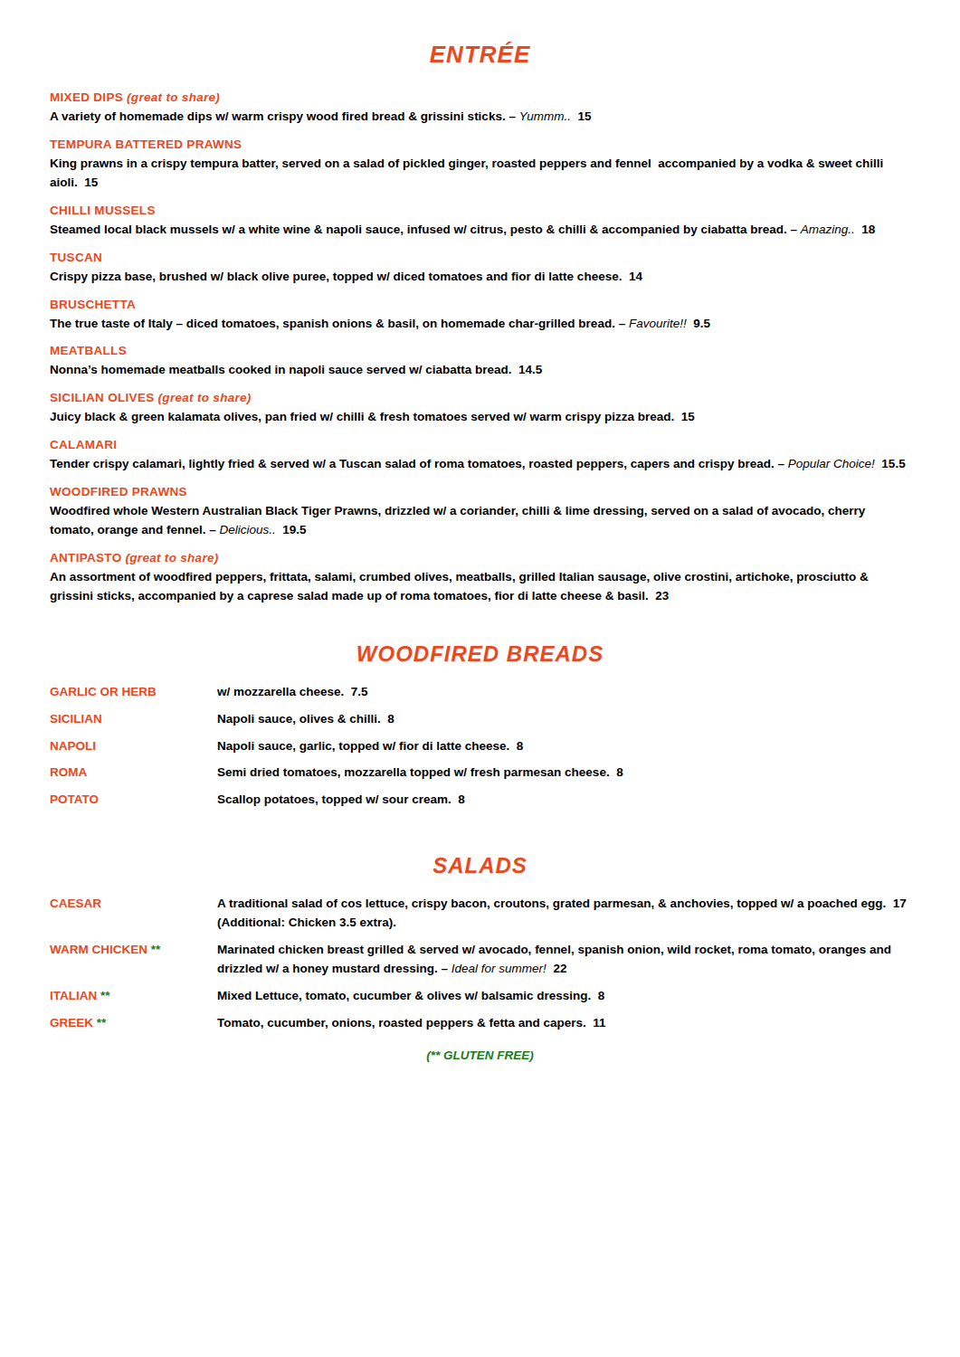ENTRÉE
MIXED DIPS (great to share)
A variety of homemade dips w/ warm crispy wood fired bread & grissini sticks. – Yummm.. 15
TEMPURA BATTERED PRAWNS
King prawns in a crispy tempura batter, served on a salad of pickled ginger, roasted peppers and fennel accompanied by a vodka & sweet chilli aioli. 15
CHILLI MUSSELS
Steamed local black mussels w/ a white wine & napoli sauce, infused w/ citrus, pesto & chilli & accompanied by ciabatta bread. – Amazing.. 18
TUSCAN
Crispy pizza base, brushed w/ black olive puree, topped w/ diced tomatoes and fior di latte cheese. 14
BRUSCHETTA
The true taste of Italy – diced tomatoes, spanish onions & basil, on homemade char-grilled bread. – Favourite!! 9.5
MEATBALLS
Nonna’s homemade meatballs cooked in napoli sauce served w/ ciabatta bread. 14.5
SICILIAN OLIVES (great to share)
Juicy black & green kalamata olives, pan fried w/ chilli & fresh tomatoes served w/ warm crispy pizza bread. 15
CALAMARI
Tender crispy calamari, lightly fried & served w/ a Tuscan salad of roma tomatoes, roasted peppers, capers and crispy bread. – Popular Choice! 15.5
WOODFIRED PRAWNS
Woodfired whole Western Australian Black Tiger Prawns, drizzled w/ a coriander, chilli & lime dressing, served on a salad of avocado, cherry tomato, orange and fennel. – Delicious.. 19.5
ANTIPASTO (great to share)
An assortment of woodfired peppers, frittata, salami, crumbed olives, meatballs, grilled Italian sausage, olive crostini, artichoke, prosciutto & grissini sticks, accompanied by a caprese salad made up of roma tomatoes, fior di latte cheese & basil. 23
WOODFIRED BREADS
| GARLIC OR HERB | w/ mozzarella cheese. 7.5 |
| SICILIAN | Napoli sauce, olives & chilli. 8 |
| NAPOLI | Napoli sauce, garlic, topped w/ fior di latte cheese. 8 |
| ROMA | Semi dried tomatoes, mozzarella topped w/ fresh parmesan cheese. 8 |
| POTATO | Scallop potatoes, topped w/ sour cream. 8 |
SALADS
| CAESAR | A traditional salad of cos lettuce, crispy bacon, croutons, grated parmesan, & anchovies, topped w/ a poached egg. 17 (Additional: Chicken 3.5 extra). |
| WARM CHICKEN ** | Marinated chicken breast grilled & served w/ avocado, fennel, spanish onion, wild rocket, roma tomato, oranges and drizzled w/ a honey mustard dressing. – Ideal for summer! 22 |
| ITALIAN ** | Mixed Lettuce, tomato, cucumber & olives w/ balsamic dressing. 8 |
| GREEK ** | Tomato, cucumber, onions, roasted peppers & fetta and capers. 11 |
(** GLUTEN FREE)